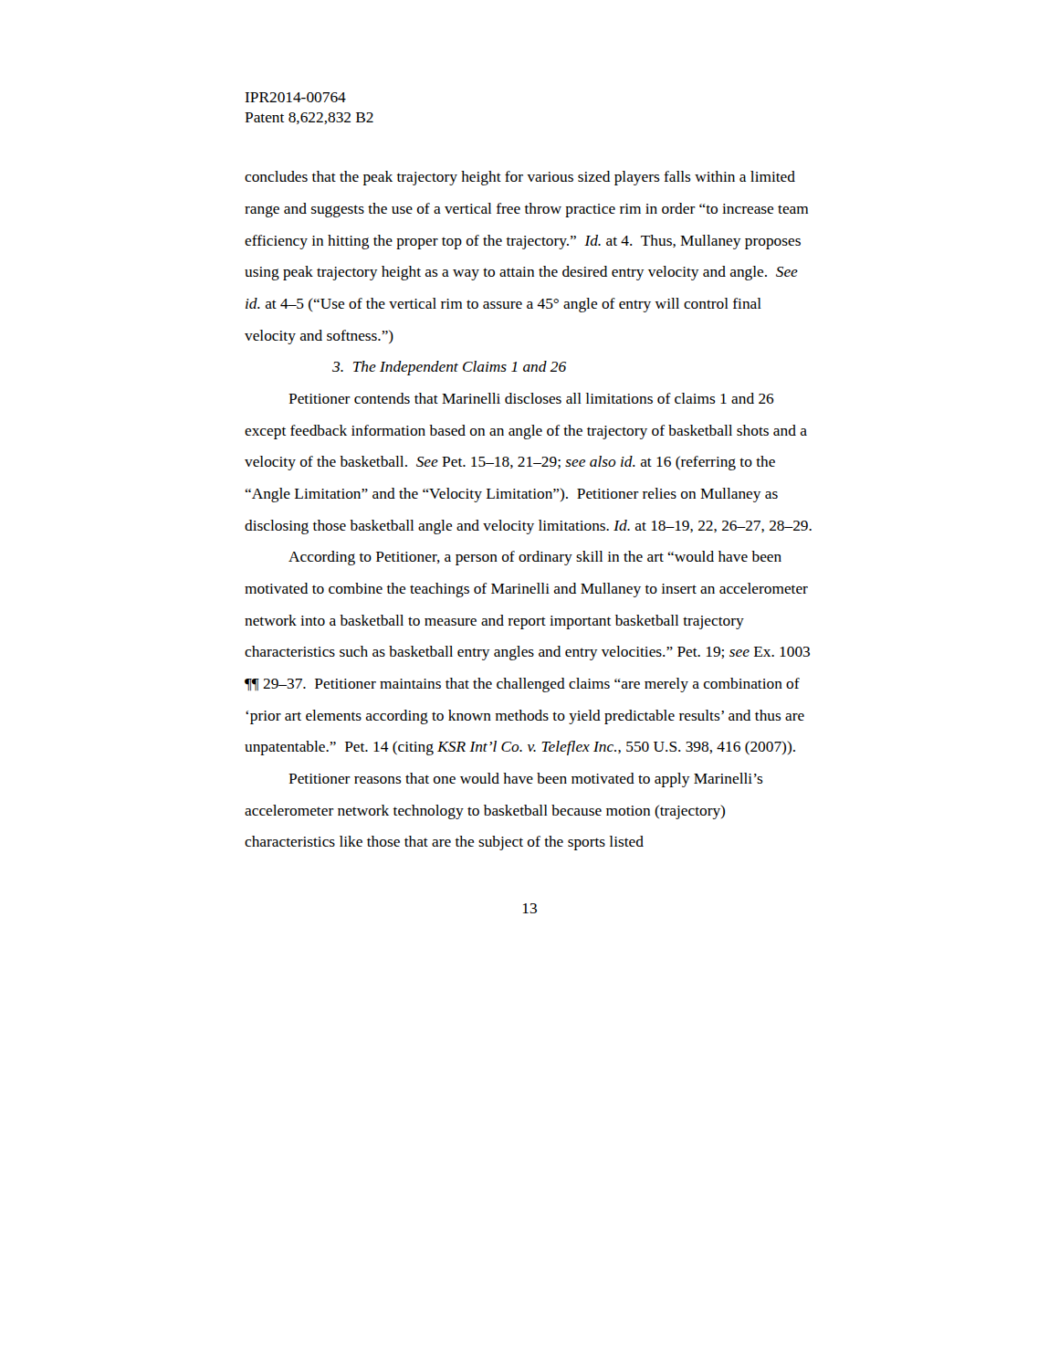IPR2014-00764
Patent 8,622,832 B2
concludes that the peak trajectory height for various sized players falls within a limited range and suggests the use of a vertical free throw practice rim in order “to increase team efficiency in hitting the proper top of the trajectory.” Id. at 4. Thus, Mullaney proposes using peak trajectory height as a way to attain the desired entry velocity and angle. See id. at 4–5 (“Use of the vertical rim to assure a 45° angle of entry will control final velocity and softness.”)
3. The Independent Claims 1 and 26
Petitioner contends that Marinelli discloses all limitations of claims 1 and 26 except feedback information based on an angle of the trajectory of basketball shots and a velocity of the basketball. See Pet. 15–18, 21–29; see also id. at 16 (referring to the “Angle Limitation” and the “Velocity Limitation”). Petitioner relies on Mullaney as disclosing those basketball angle and velocity limitations. Id. at 18–19, 22, 26–27, 28–29.
According to Petitioner, a person of ordinary skill in the art “would have been motivated to combine the teachings of Marinelli and Mullaney to insert an accelerometer network into a basketball to measure and report important basketball trajectory characteristics such as basketball entry angles and entry velocities.” Pet. 19; see Ex. 1003 ¶¶ 29–37. Petitioner maintains that the challenged claims “are merely a combination of ‘prior art elements according to known methods to yield predictable results’ and thus are unpatentable.” Pet. 14 (citing KSR Int’l Co. v. Teleflex Inc., 550 U.S. 398, 416 (2007)).
Petitioner reasons that one would have been motivated to apply Marinelli’s accelerometer network technology to basketball because motion (trajectory) characteristics like those that are the subject of the sports listed
13